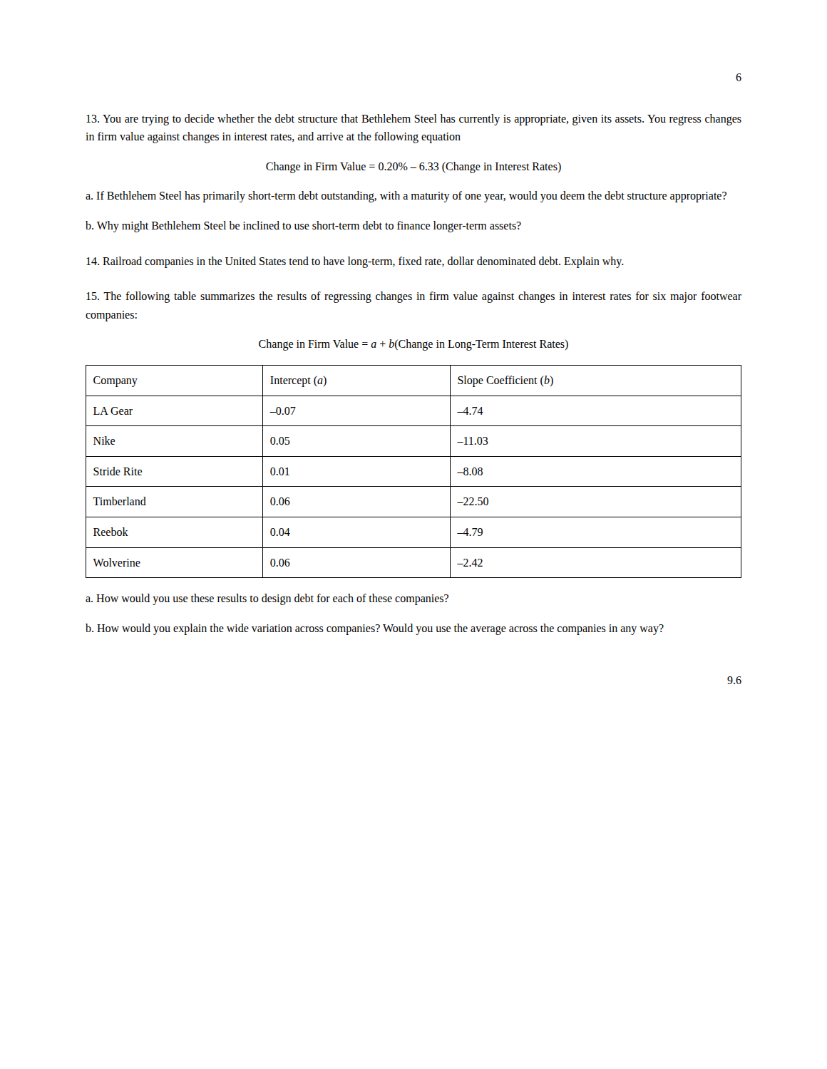6
13. You are trying to decide whether the debt structure that Bethlehem Steel has currently is appropriate, given its assets. You regress changes in firm value against changes in interest rates, and arrive at the following equation
Change in Firm Value = 0.20% – 6.33 (Change in Interest Rates)
a. If Bethlehem Steel has primarily short-term debt outstanding, with a maturity of one year, would you deem the debt structure appropriate?
b. Why might Bethlehem Steel be inclined to use short-term debt to finance longer-term assets?
14. Railroad companies in the United States tend to have long-term, fixed rate, dollar denominated debt. Explain why.
15. The following table summarizes the results of regressing changes in firm value against changes in interest rates for six major footwear companies:
Change in Firm Value = a + b(Change in Long-Term Interest Rates)
| Company | Intercept ( a ) | Slope Coefficient ( b ) |
| --- | --- | --- |
| LA Gear | –0.07 | –4.74 |
| Nike | 0.05 | –11.03 |
| Stride Rite | 0.01 | –8.08 |
| Timberland | 0.06 | –22.50 |
| Reebok | 0.04 | –4.79 |
| Wolverine | 0.06 | –2.42 |
a. How would you use these results to design debt for each of these companies?
b. How would you explain the wide variation across companies? Would you use the average across the companies in any way?
9.6